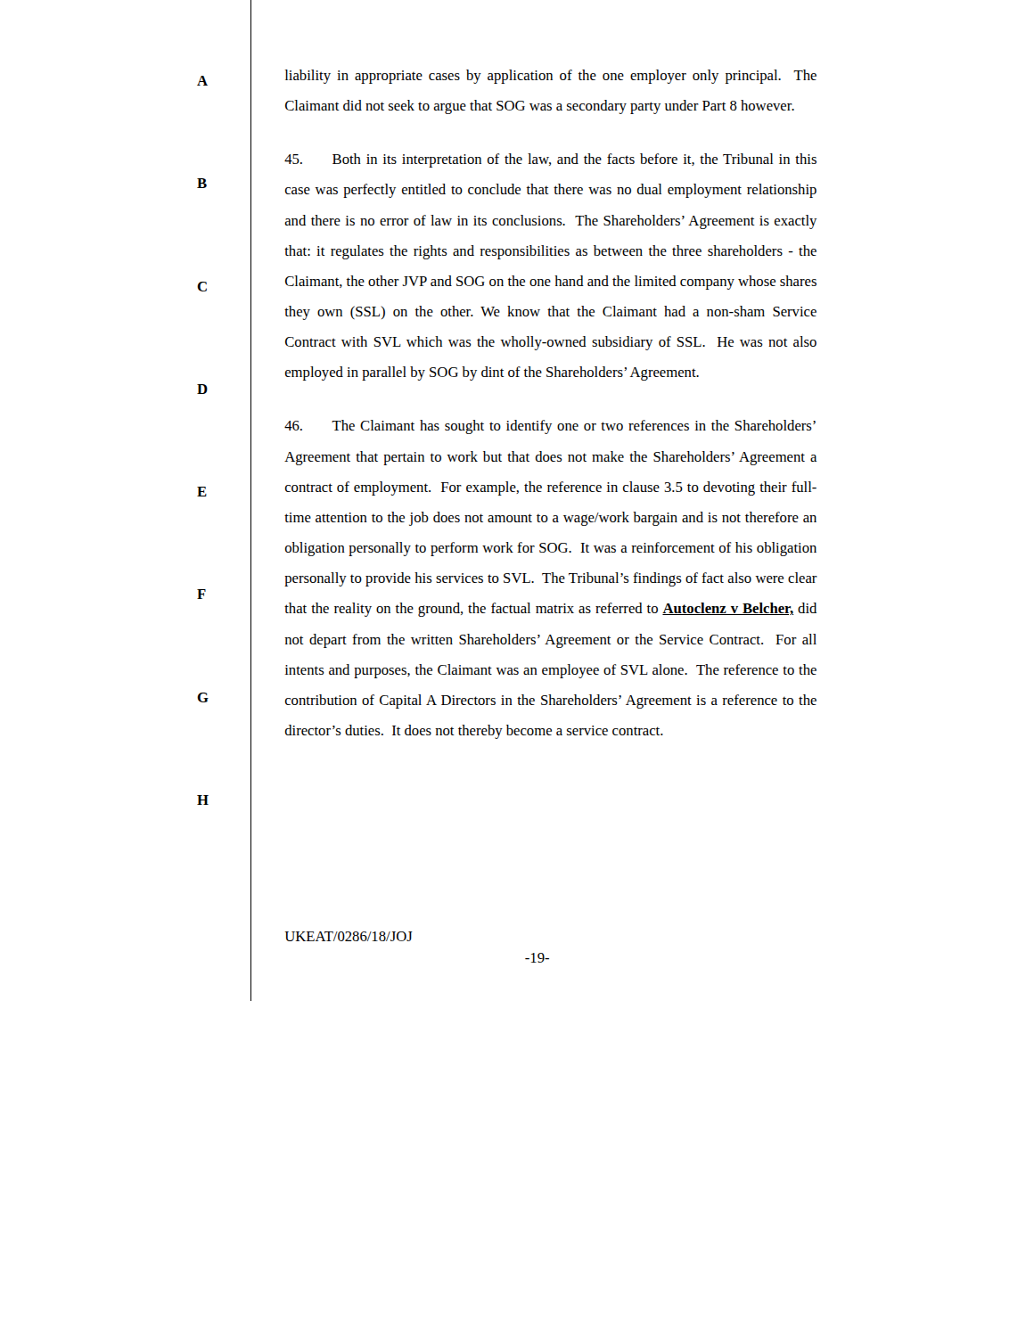A
B
C
D
E
F
G
H
liability in appropriate cases by application of the one employer only principal. The Claimant did not seek to argue that SOG was a secondary party under Part 8 however.
45. Both in its interpretation of the law, and the facts before it, the Tribunal in this case was perfectly entitled to conclude that there was no dual employment relationship and there is no error of law in its conclusions. The Shareholders’ Agreement is exactly that: it regulates the rights and responsibilities as between the three shareholders - the Claimant, the other JVP and SOG on the one hand and the limited company whose shares they own (SSL) on the other. We know that the Claimant had a non-sham Service Contract with SVL which was the wholly-owned subsidiary of SSL. He was not also employed in parallel by SOG by dint of the Shareholders’ Agreement.
46. The Claimant has sought to identify one or two references in the Shareholders’ Agreement that pertain to work but that does not make the Shareholders’ Agreement a contract of employment. For example, the reference in clause 3.5 to devoting their full-time attention to the job does not amount to a wage/work bargain and is not therefore an obligation personally to perform work for SOG. It was a reinforcement of his obligation personally to provide his services to SVL. The Tribunal’s findings of fact also were clear that the reality on the ground, the factual matrix as referred to Autoclenz v Belcher, did not depart from the written Shareholders’ Agreement or the Service Contract. For all intents and purposes, the Claimant was an employee of SVL alone. The reference to the contribution of Capital A Directors in the Shareholders’ Agreement is a reference to the director’s duties. It does not thereby become a service contract.
UKEAT/0286/18/JOJ -19-